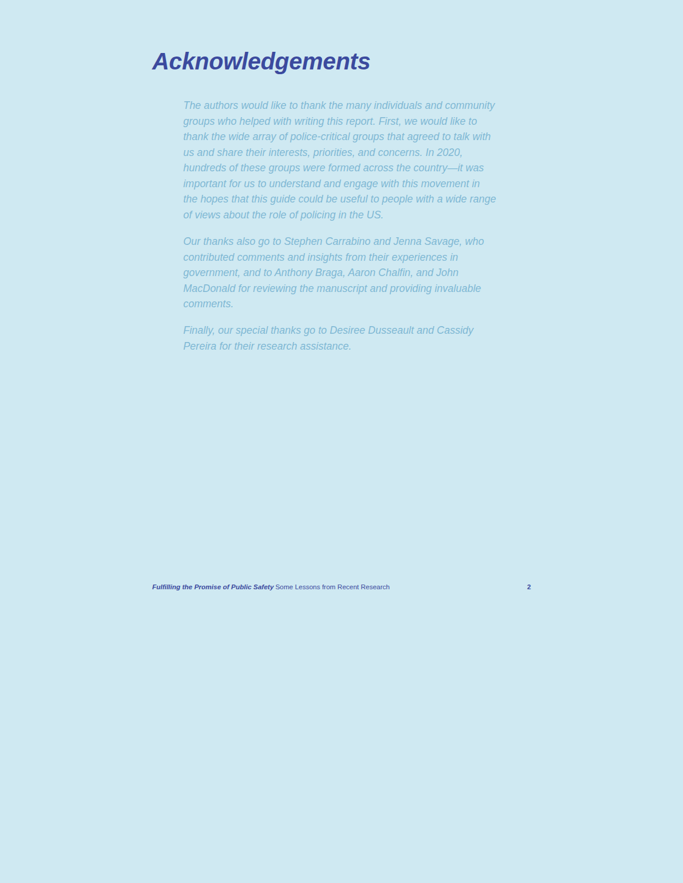Acknowledgements
The authors would like to thank the many individuals and community groups who helped with writing this report. First, we would like to thank the wide array of police-critical groups that agreed to talk with us and share their interests, priorities, and concerns. In 2020, hundreds of these groups were formed across the country—it was important for us to understand and engage with this movement in the hopes that this guide could be useful to people with a wide range of views about the role of policing in the US.
Our thanks also go to Stephen Carrabino and Jenna Savage, who contributed comments and insights from their experiences in government, and to Anthony Braga, Aaron Chalfin, and John MacDonald for reviewing the manuscript and providing invaluable comments.
Finally, our special thanks go to Desiree Dusseault and Cassidy Pereira for their research assistance.
Fulfilling the Promise of Public Safety Some Lessons from Recent Research
2